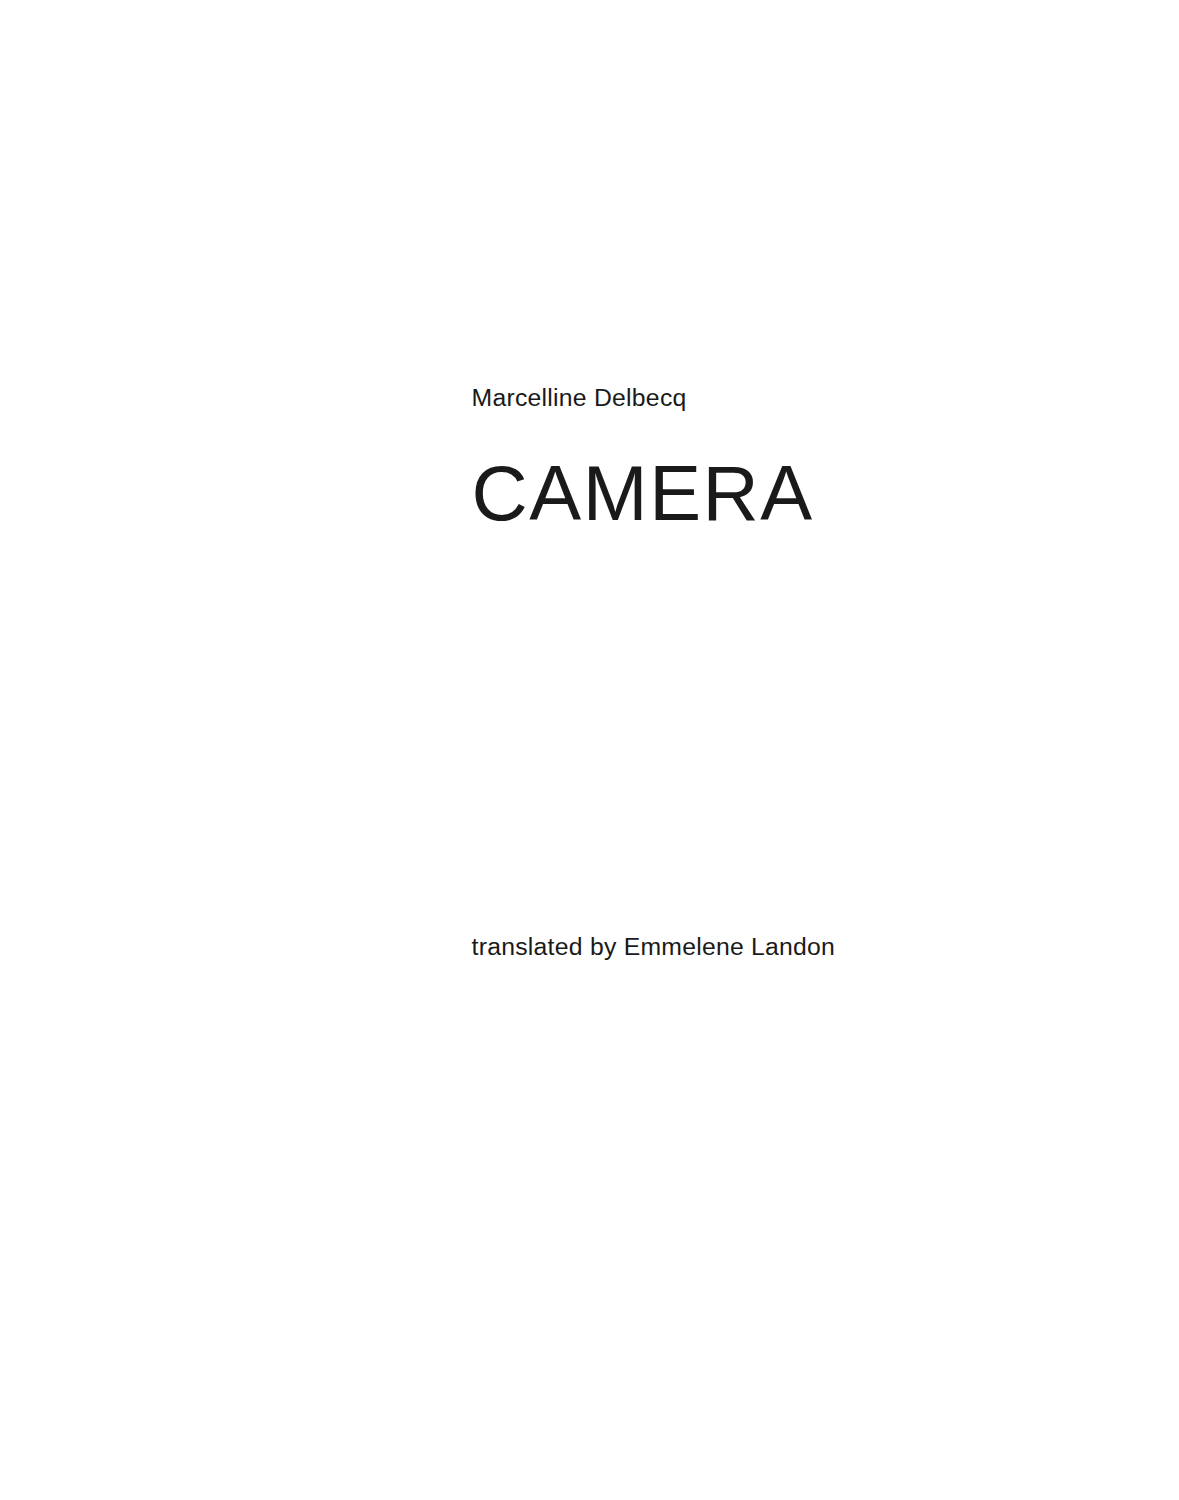Marcelline Delbecq
CAMERA
translated by Emmelene Landon